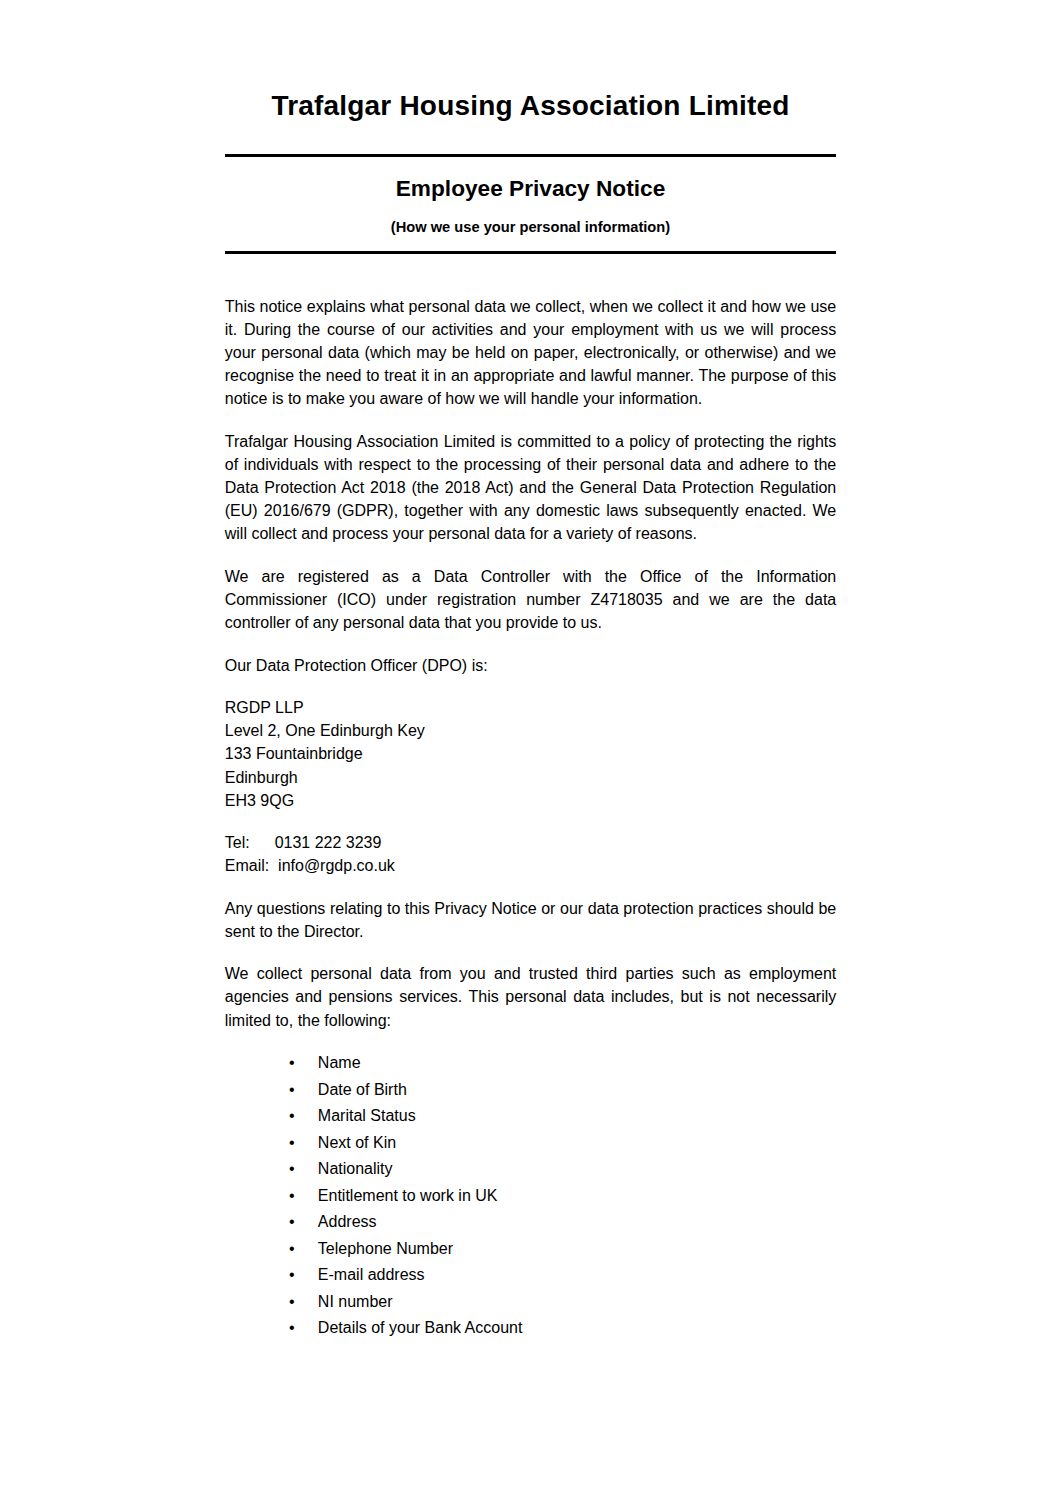Trafalgar Housing Association Limited
Employee Privacy Notice
(How we use your personal information)
This notice explains what personal data we collect, when we collect it and how we use it. During the course of our activities and your employment with us we will process your personal data (which may be held on paper, electronically, or otherwise) and we recognise the need to treat it in an appropriate and lawful manner. The purpose of this notice is to make you aware of how we will handle your information.
Trafalgar Housing Association Limited is committed to a policy of protecting the rights of individuals with respect to the processing of their personal data and adhere to the Data Protection Act 2018 (the 2018 Act) and the General Data Protection Regulation (EU) 2016/679 (GDPR), together with any domestic laws subsequently enacted. We will collect and process your personal data for a variety of reasons.
We are registered as a Data Controller with the Office of the Information Commissioner (ICO) under registration number Z4718035 and we are the data controller of any personal data that you provide to us.
Our Data Protection Officer (DPO) is:
RGDP LLP
Level 2, One Edinburgh Key
133 Fountainbridge
Edinburgh
EH3 9QG
Tel: 0131 222 3239
Email: info@rgdp.co.uk
Any questions relating to this Privacy Notice or our data protection practices should be sent to the Director.
We collect personal data from you and trusted third parties such as employment agencies and pensions services. This personal data includes, but is not necessarily limited to, the following:
Name
Date of Birth
Marital Status
Next of Kin
Nationality
Entitlement to work in UK
Address
Telephone Number
E-mail address
NI number
Details of your Bank Account